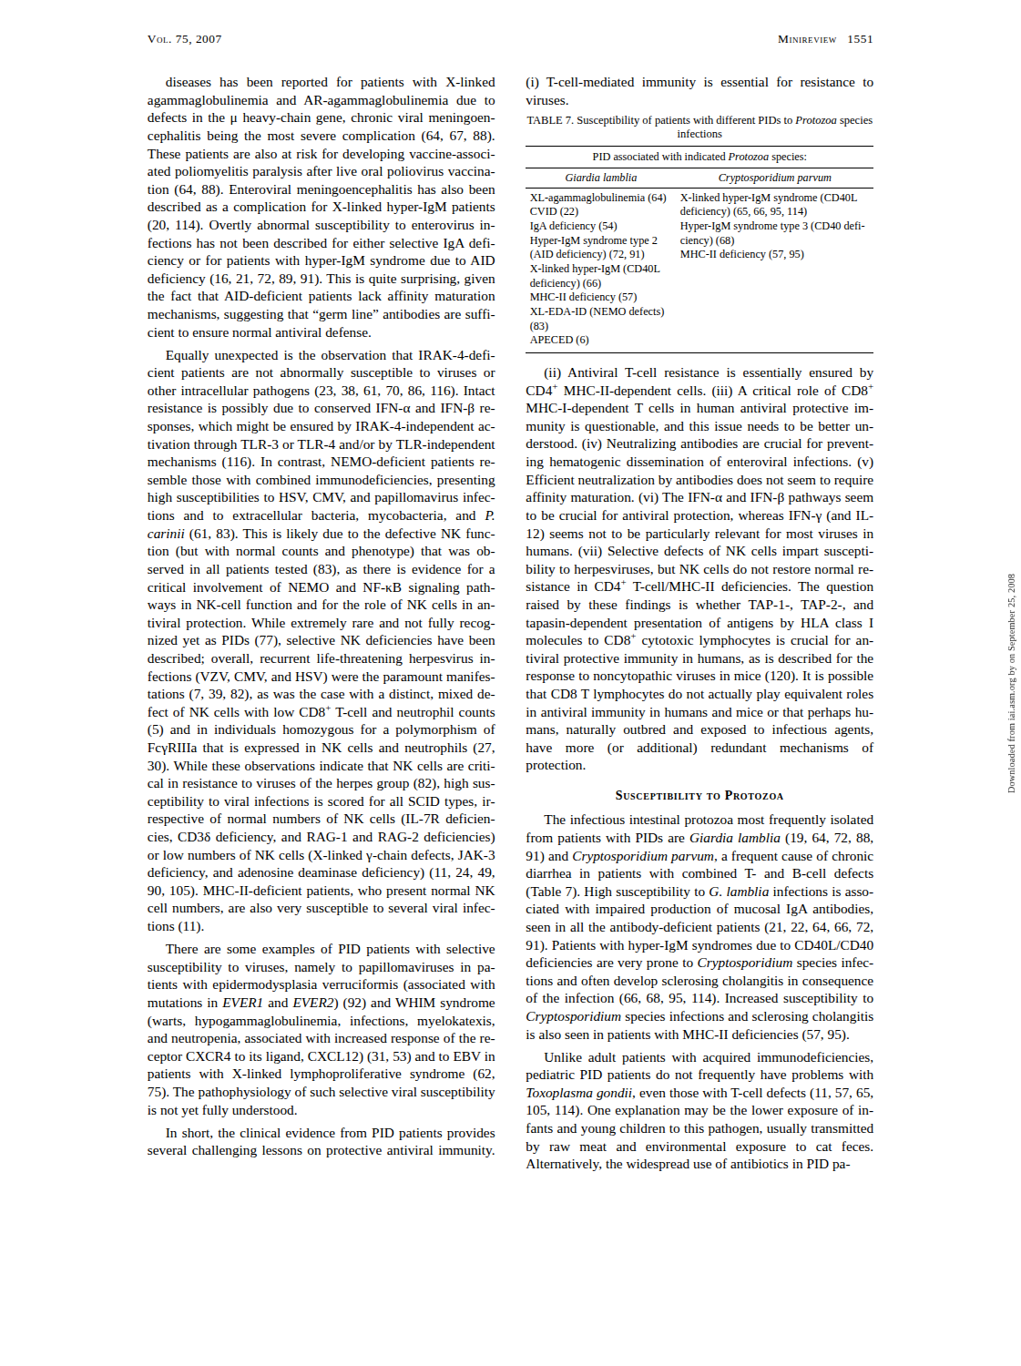Vol. 75, 2007 Minireview 1551
Downloaded from iai.asm.org by on September 25, 2008
diseases has been reported for patients with X-linked agammaglobulinemia and AR-agammaglobulinemia due to defects in the μ heavy-chain gene, chronic viral meningoencephalitis being the most severe complication (64, 67, 88). These patients are also at risk for developing vaccine-associated poliomyelitis paralysis after live oral poliovirus vaccination (64, 88). Enteroviral meningoencephalitis has also been described as a complication for X-linked hyper-IgM patients (20, 114). Overtly abnormal susceptibility to enterovirus infections has not been described for either selective IgA deficiency or for patients with hyper-IgM syndrome due to AID deficiency (16, 21, 72, 89, 91). This is quite surprising, given the fact that AID-deficient patients lack affinity maturation mechanisms, suggesting that “germ line” antibodies are sufficient to ensure normal antiviral defense.
Equally unexpected is the observation that IRAK-4-deficient patients are not abnormally susceptible to viruses or other intracellular pathogens (23, 38, 61, 70, 86, 116). Intact resistance is possibly due to conserved IFN-α and IFN-β responses, which might be ensured by IRAK-4-independent activation through TLR-3 or TLR-4 and/or by TLR-independent mechanisms (116). In contrast, NEMO-deficient patients resemble those with combined immunodeficiencies, presenting high susceptibilities to HSV, CMV, and papillomavirus infections and to extracellular bacteria, mycobacteria, and P. carinii (61, 83). This is likely due to the defective NK function (but with normal counts and phenotype) that was observed in all patients tested (83), as there is evidence for a critical involvement of NEMO and NF-κ B signaling pathways in NK-cell function and for the role of NK cells in antiviral protection. While extremely rare and not fully recognized yet as PIDs (77), selective NK deficiencies have been described; overall, recurrent life-threatening herpesvirus infections (VZV, CMV, and HSV) were the paramount manifestations (7, 39, 82), as was the case with a distinct, mixed defect of NK cells with low CD8+ T-cell and neutrophil counts (5) and in individuals homozygous for a polymorphism of Fcγ RIIIa that is expressed in NK cells and neutrophils (27, 30). While these observations indicate that NK cells are critical in resistance to viruses of the herpes group (82), high susceptibility to viral infections is scored for all SCID types, irrespective of normal numbers of NK cells (IL-7R deficiencies, CD3δ deficiency, and RAG-1 and RAG-2 deficiencies) or low numbers of NK cells (X-linked γ-chain defects, JAK-3 deficiency, and adenosine deaminase deficiency) (11, 24, 49, 90, 105). MHC-II-deficient patients, who present normal NK cell numbers, are also very susceptible to several viral infections (11).
There are some examples of PID patients with selective susceptibility to viruses, namely to papillomaviruses in patients with epidermodysplasia verruciformis (associated with mutations in EVER1 and EVER2) (92) and WHIM syndrome (warts, hypogammaglobulinemia, infections, myelokatexis, and neutropenia, associated with increased response of the receptor CXCR4 to its ligand, CXCL12) (31, 53) and to EBV in patients with X-linked lymphoproliferative syndrome (62, 75). The pathophysiology of such selective viral susceptibility is not yet fully understood.
In short, the clinical evidence from PID patients provides several challenging lessons on protective antiviral immunity. (i) T-cell-mediated immunity is essential for resistance to viruses.
TABLE 7. Susceptibility of patients with different PIDs to Protozoa species infections
| PID associated with indicated Protozoa species: |
| --- |
| Giardia lamblia | Cryptosporidium parvum |
| XL-agammaglobulinemia (64) CVID (22) IgA deficiency (54) Hyper-IgM syndrome type 2 (AID deficiency) (72, 91) X-linked hyper-IgM (CD40L deficiency) (66) MHC-II deficiency (57) XL-EDA-ID (NEMO defects) (83) APECED (6) | X-linked hyper-IgM syndrome (CD40L deficiency) (65, 66, 95, 114) Hyper-IgM syndrome type 3 (CD40 deficiency) (68) MHC-II deficiency (57, 95) |
(ii) Antiviral T-cell resistance is essentially ensured by CD4+ MHC-II-dependent cells. (iii) A critical role of CD8+ MHC-I-dependent T cells in human antiviral protective immunity is questionable, and this issue needs to be better understood. (iv) Neutralizing antibodies are crucial for preventing hematogenic dissemination of enteroviral infections. (v) Efficient neutralization by antibodies does not seem to require affinity maturation. (vi) The IFN-α and IFN-β pathways seem to be crucial for antiviral protection, whereas IFN-γ (and IL-12) seems not to be particularly relevant for most viruses in humans. (vii) Selective defects of NK cells impart susceptibility to herpesviruses, but NK cells do not restore normal resistance in CD4+ T-cell/MHC-II deficiencies. The question raised by these findings is whether TAP-1-, TAP-2-, and tapasin-dependent presentation of antigens by HLA class I molecules to CD8+ cytotoxic lymphocytes is crucial for antiviral protective immunity in humans, as is described for the response to noncytopathic viruses in mice (120). It is possible that CD8 T lymphocytes do not actually play equivalent roles in antiviral immunity in humans and mice or that perhaps humans, naturally outbred and exposed to infectious agents, have more (or additional) redundant mechanisms of protection.
Susceptibility to Protozoa
The infectious intestinal protozoa most frequently isolated from patients with PIDs are Giardia lamblia (19, 64, 72, 88, 91) and Cryptosporidium parvum, a frequent cause of chronic diarrhea in patients with combined T- and B-cell defects (Table 7). High susceptibility to G. lamblia infections is associated with impaired production of mucosal IgA antibodies, seen in all the antibody-deficient patients (21, 22, 64, 66, 72, 91). Patients with hyper-IgM syndromes due to CD40L/CD40 deficiencies are very prone to Cryptosporidium species infections and often develop sclerosing cholangitis in consequence of the infection (66, 68, 95, 114). Increased susceptibility to Cryptosporidium species infections and sclerosing cholangitis is also seen in patients with MHC-II deficiencies (57, 95).
Unlike adult patients with acquired immunodeficiencies, pediatric PID patients do not frequently have problems with Toxoplasma gondii, even those with T-cell defects (11, 57, 65, 105, 114). One explanation may be the lower exposure of infants and young children to this pathogen, usually transmitted by raw meat and environmental exposure to cat feces. Alternatively, the widespread use of antibiotics in PID pa-